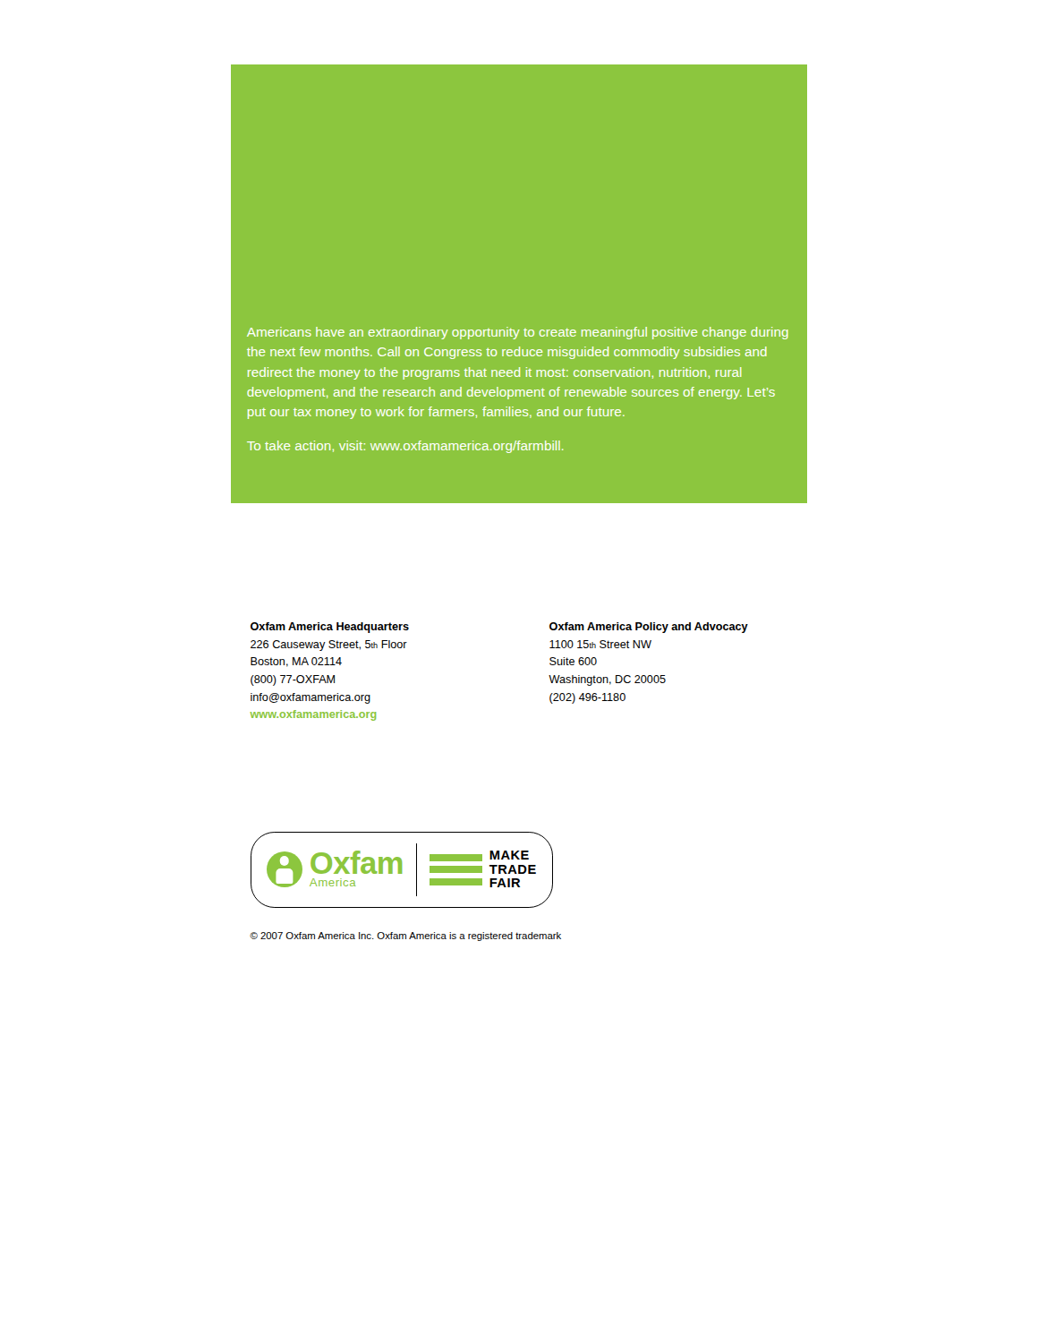Americans have an extraordinary opportunity to create meaningful positive change during the next few months. Call on Congress to reduce misguided commodity subsidies and redirect the money to the programs that need it most: conservation, nutrition, rural development, and the research and development of renewable sources of energy. Let’s put our tax money to work for farmers, families, and our future.
To take action, visit: www.oxfamamerica.org/farmbill.
Oxfam America Headquarters
226 Causeway Street, 5th Floor
Boston, MA 02114
(800) 77-OXFAM
info@oxfamamerica.org
www.oxfamamerica.org
Oxfam America Policy and Advocacy
1100 15th Street NW
Suite 600
Washington, DC 20005
(202) 496-1180
Oxfam
America
MAKE
TRADE
FAIR
© 2007 Oxfam America Inc. Oxfam America is a registered trademark